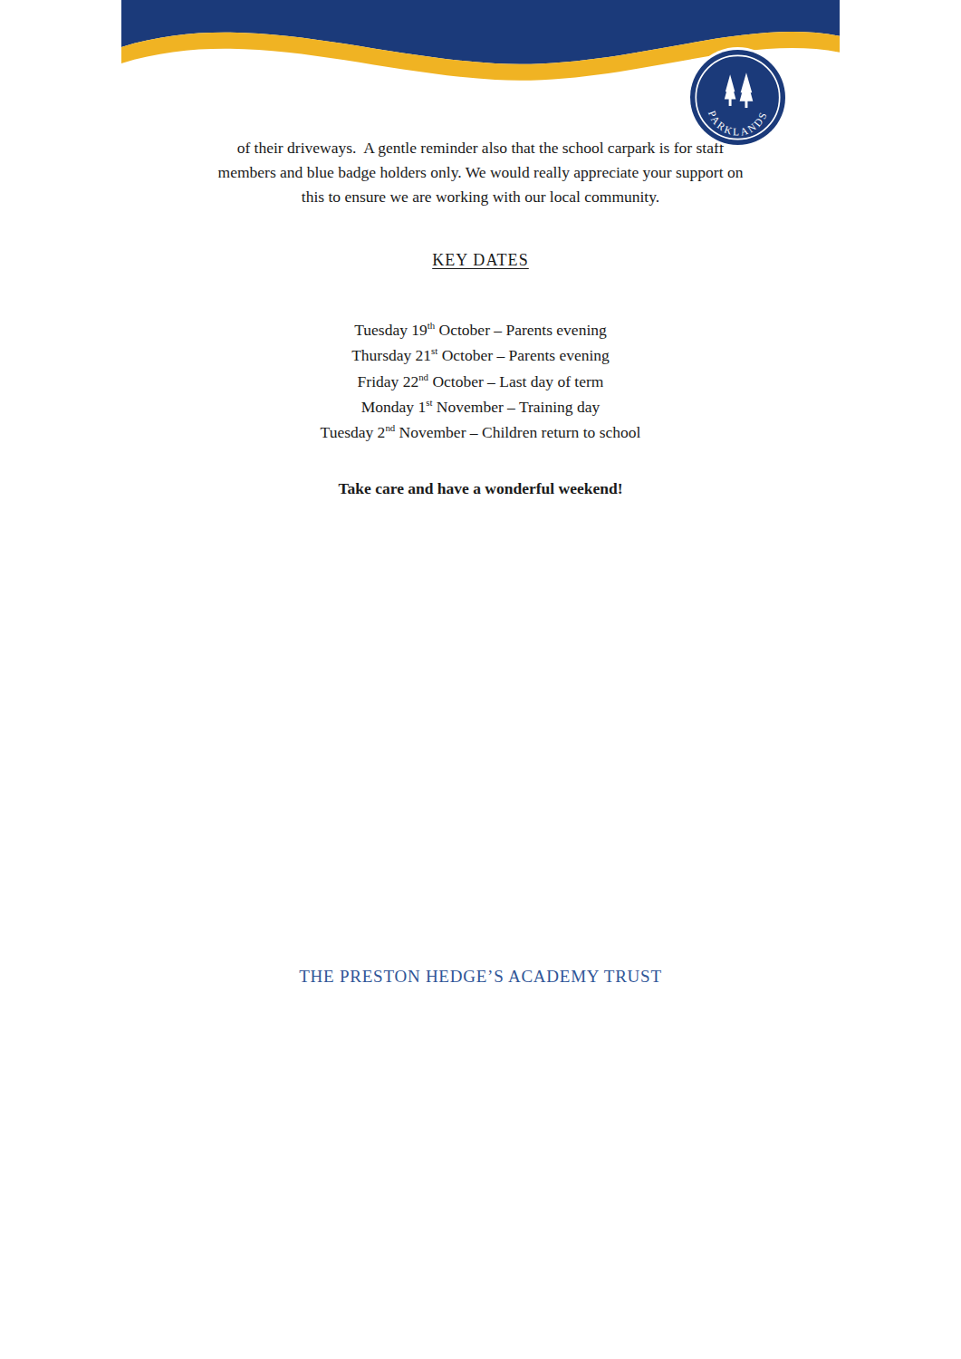PARKLANDS
of their driveways. A gentle reminder also that the school carpark is for staff members and blue badge holders only. We would really appreciate your support on this to ensure we are working with our local community.
KEY DATES
Tuesday 19th October – Parents evening
Thursday 21st October – Parents evening
Friday 22nd October – Last day of term
Monday 1st November – Training day
Tuesday 2nd November – Children return to school
Take care and have a wonderful weekend!
The Preston Hedge’s Academy Trust